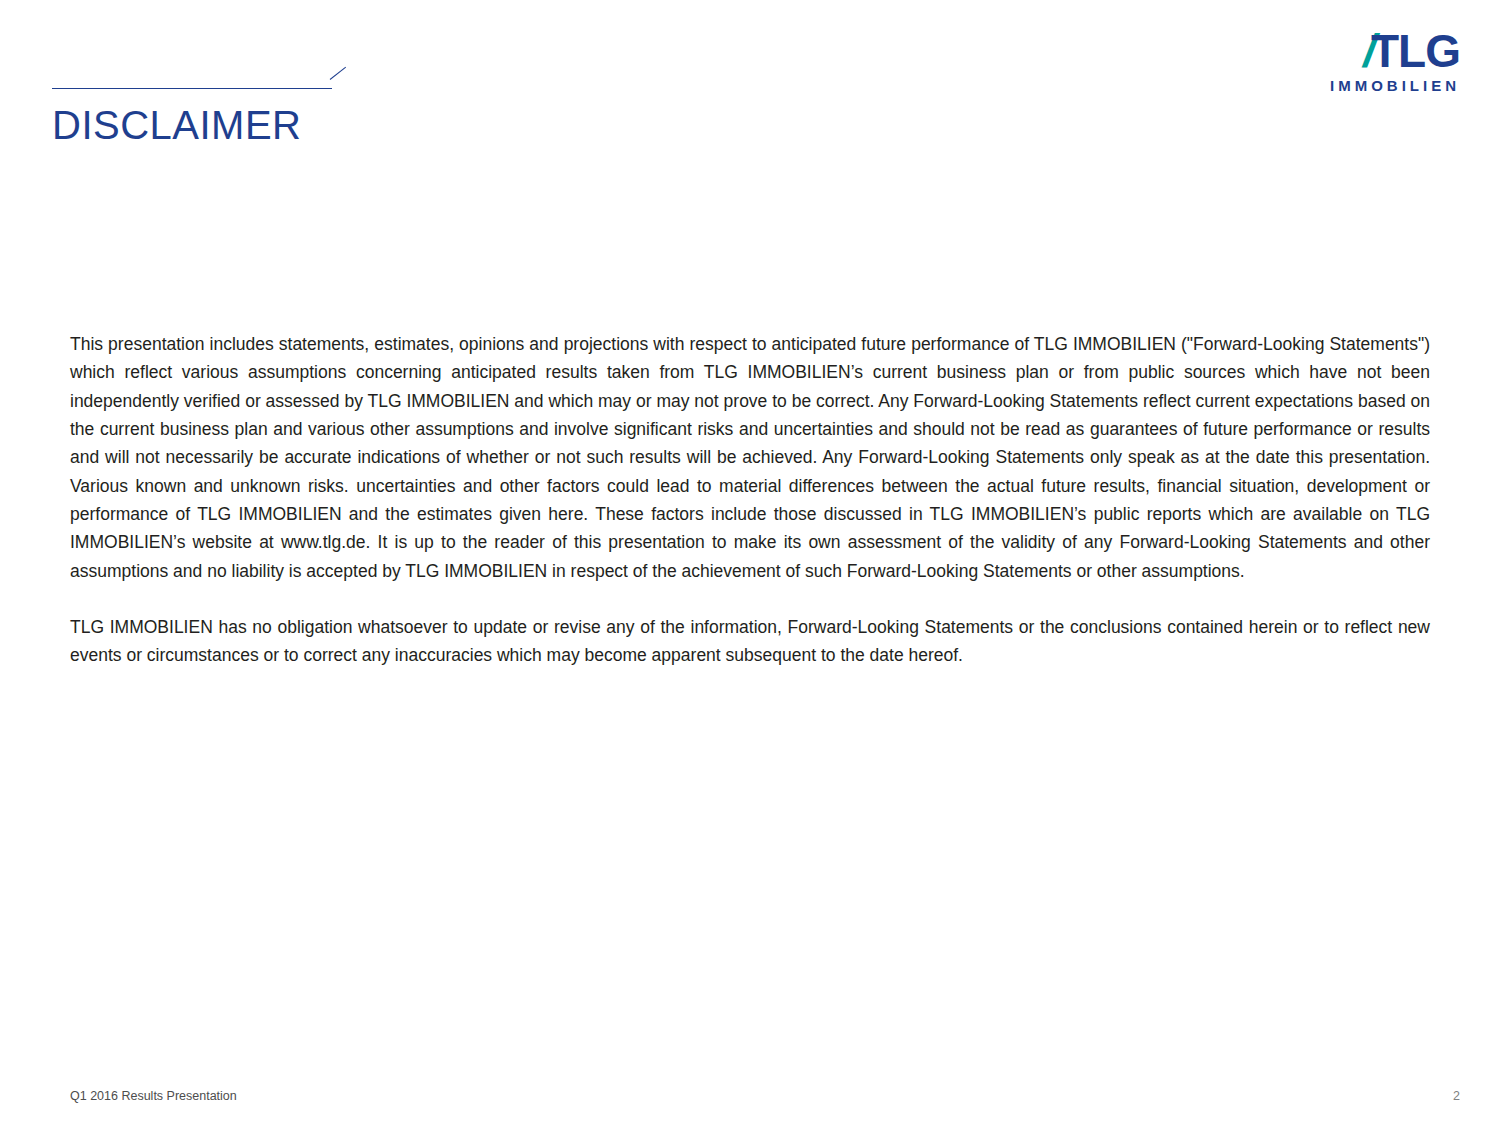/TLG IMMOBILIEN
DISCLAIMER
This presentation includes statements, estimates, opinions and projections with respect to anticipated future performance of TLG IMMOBILIEN ("Forward-Looking Statements") which reflect various assumptions concerning anticipated results taken from TLG IMMOBILIEN’s current business plan or from public sources which have not been independently verified or assessed by TLG IMMOBILIEN and which may or may not prove to be correct. Any Forward-Looking Statements reflect current expectations based on the current business plan and various other assumptions and involve significant risks and uncertainties and should not be read as guarantees of future performance or results and will not necessarily be accurate indications of whether or not such results will be achieved. Any Forward-Looking Statements only speak as at the date this presentation. Various known and unknown risks. uncertainties and other factors could lead to material differences between the actual future results, financial situation, development or performance of TLG IMMOBILIEN and the estimates given here. These factors include those discussed in TLG IMMOBILIEN’s public reports which are available on TLG IMMOBILIEN’s website at www.tlg.de. It is up to the reader of this presentation to make its own assessment of the validity of any Forward-Looking Statements and other assumptions and no liability is accepted by TLG IMMOBILIEN in respect of the achievement of such Forward-Looking Statements or other assumptions.
TLG IMMOBILIEN has no obligation whatsoever to update or revise any of the information, Forward-Looking Statements or the conclusions contained herein or to reflect new events or circumstances or to correct any inaccuracies which may become apparent subsequent to the date hereof.
Q1 2016 Results Presentation 2